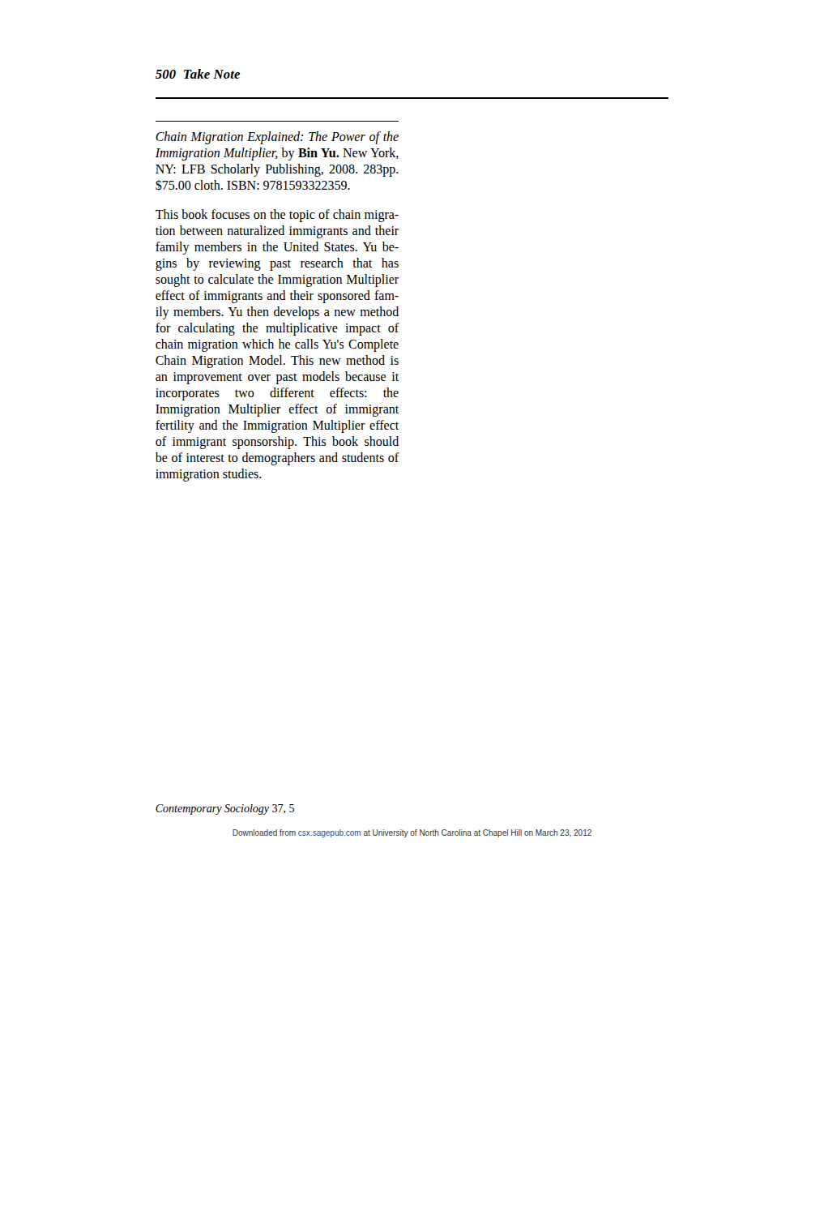500 Take Note
Chain Migration Explained: The Power of the Immigration Multiplier, by Bin Yu. New York, NY: LFB Scholarly Publishing, 2008. 283pp. $75.00 cloth. ISBN: 9781593322359.
This book focuses on the topic of chain migration between naturalized immigrants and their family members in the United States. Yu begins by reviewing past research that has sought to calculate the Immigration Multiplier effect of immigrants and their sponsored family members. Yu then develops a new method for calculating the multiplicative impact of chain migration which he calls Yu's Complete Chain Migration Model. This new method is an improvement over past models because it incorporates two different effects: the Immigration Multiplier effect of immigrant fertility and the Immigration Multiplier effect of immigrant sponsorship. This book should be of interest to demographers and students of immigration studies.
Contemporary Sociology 37, 5
Downloaded from csx.sagepub.com at University of North Carolina at Chapel Hill on March 23, 2012